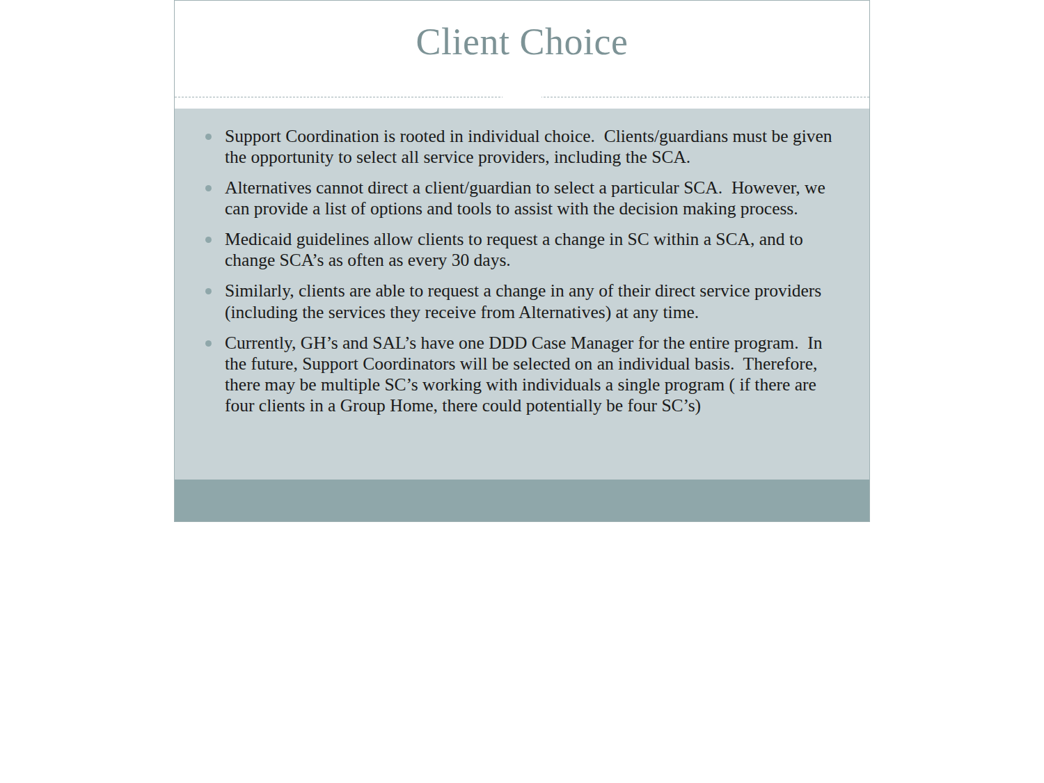Client Choice
Support Coordination is rooted in individual choice. Clients/guardians must be given the opportunity to select all service providers, including the SCA.
Alternatives cannot direct a client/guardian to select a particular SCA. However, we can provide a list of options and tools to assist with the decision making process.
Medicaid guidelines allow clients to request a change in SC within a SCA, and to change SCA’s as often as every 30 days.
Similarly, clients are able to request a change in any of their direct service providers (including the services they receive from Alternatives) at any time.
Currently, GH’s and SAL’s have one DDD Case Manager for the entire program. In the future, Support Coordinators will be selected on an individual basis. Therefore, there may be multiple SC’s working with individuals a single program ( if there are four clients in a Group Home, there could potentially be four SC’s)